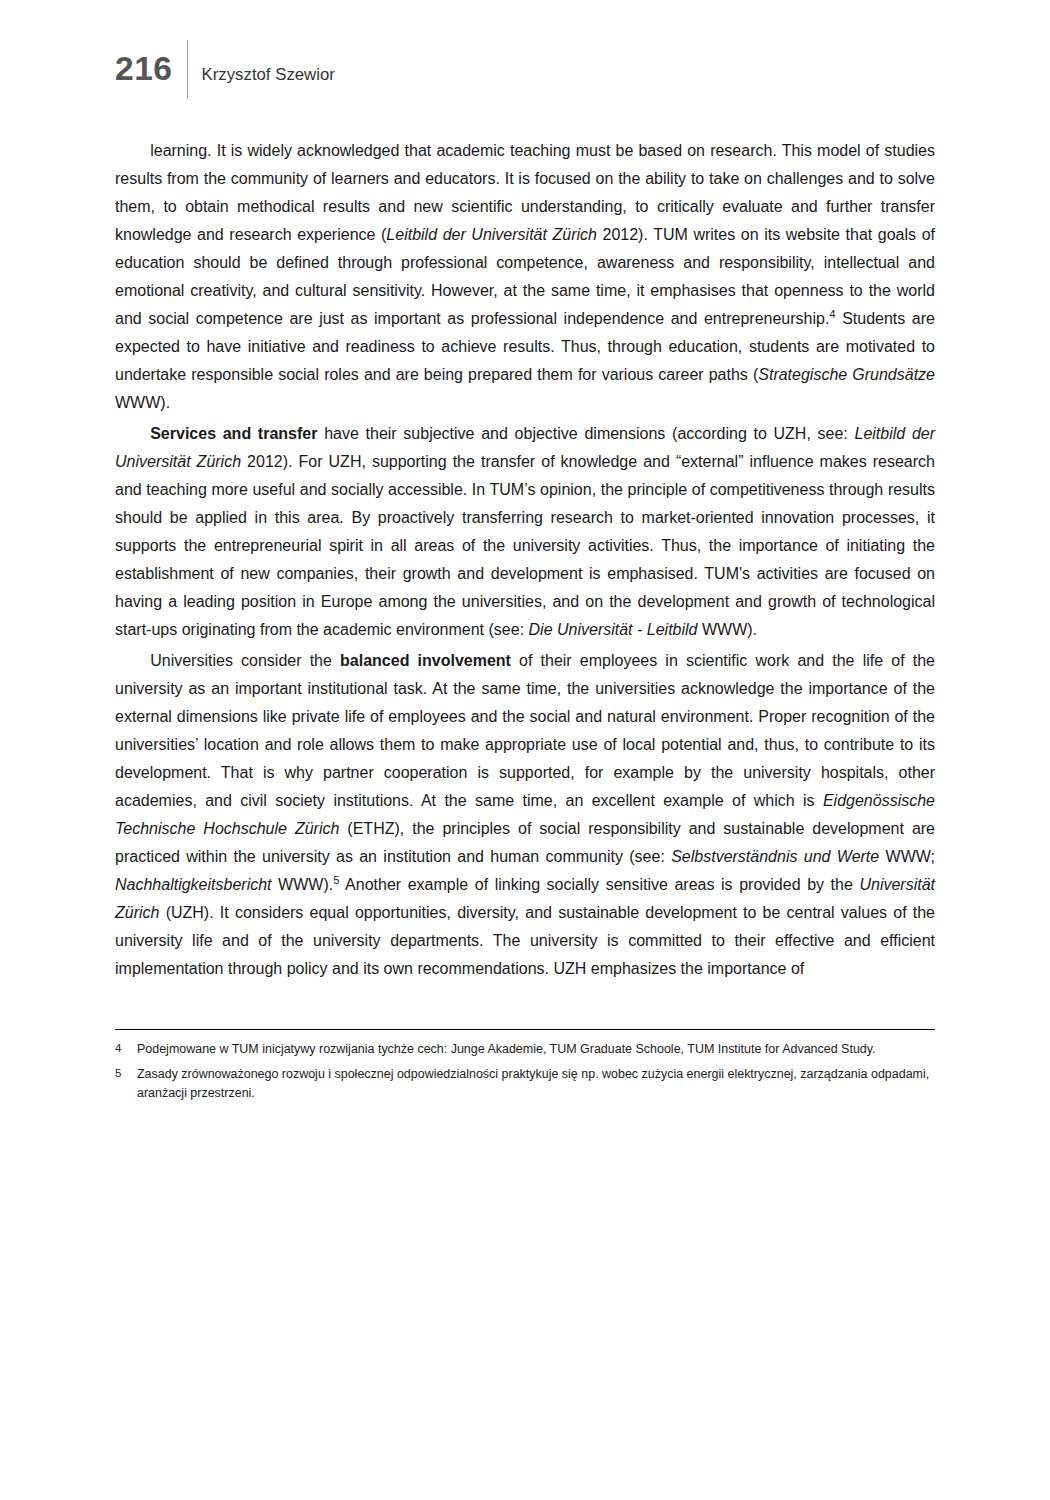216 Krzysztof Szewior
learning. It is widely acknowledged that academic teaching must be based on research. This model of studies results from the community of learners and educators. It is focused on the ability to take on challenges and to solve them, to obtain methodical results and new scientific understanding, to critically evaluate and further transfer knowledge and research experience (Leitbild der Universität Zürich 2012). TUM writes on its website that goals of education should be defined through professional competence, awareness and responsibility, intellectual and emotional creativity, and cultural sensitivity. However, at the same time, it emphasises that openness to the world and social competence are just as important as professional independence and entrepreneurship.4 Students are expected to have initiative and readiness to achieve results. Thus, through education, students are motivated to undertake responsible social roles and are being prepared them for various career paths (Strategische Grundsätze WWW).
Services and transfer have their subjective and objective dimensions (according to UZH, see: Leitbild der Universität Zürich 2012). For UZH, supporting the transfer of knowledge and “external” influence makes research and teaching more useful and socially accessible. In TUM’s opinion, the principle of competitiveness through results should be applied in this area. By proactively transferring research to market-oriented innovation processes, it supports the entrepreneurial spirit in all areas of the university activities. Thus, the importance of initiating the establishment of new companies, their growth and development is emphasised. TUM's activities are focused on having a leading position in Europe among the universities, and on the development and growth of technological start-ups originating from the academic environment (see: Die Universität - Leitbild WWW).
Universities consider the balanced involvement of their employees in scientific work and the life of the university as an important institutional task. At the same time, the universities acknowledge the importance of the external dimensions like private life of employees and the social and natural environment. Proper recognition of the universities’ location and role allows them to make appropriate use of local potential and, thus, to contribute to its development. That is why partner cooperation is supported, for example by the university hospitals, other academies, and civil society institutions. At the same time, an excellent example of which is Eidgenössische Technische Hochschule Zürich (ETHZ), the principles of social responsibility and sustainable development are practiced within the university as an institution and human community (see: Selbstverständnis und Werte WWW; Nachhaltigkeitsbericht WWW).5 Another example of linking socially sensitive areas is provided by the Universität Zürich (UZH). It considers equal opportunities, diversity, and sustainable development to be central values of the university life and of the university departments. The university is committed to their effective and efficient implementation through policy and its own recommendations. UZH emphasizes the importance of
Podejmowane w TUM inicjatywy rozwijania tychże cech: Junge Akademie, TUM Graduate Schoole, TUM Institute for Advanced Study.
Zasady zrównoważonego rozwoju i społecznej odpowiedzialności praktykuje się np. wobec zużycia energii elektrycznej, zarządzania odpadami, aranżacji przestrzeni.